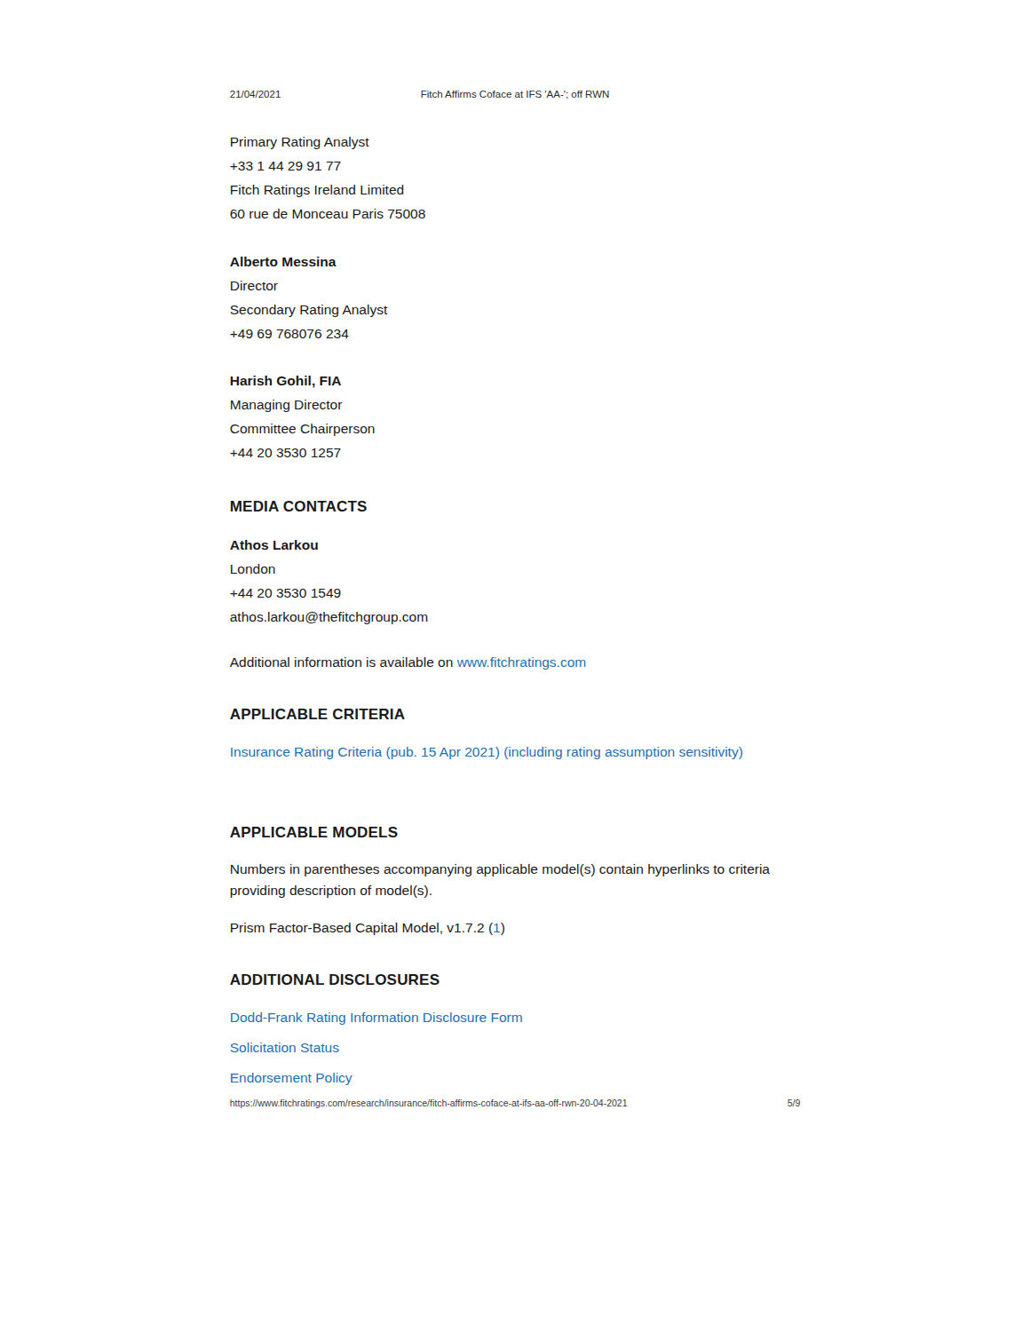21/04/2021
Fitch Affirms Coface at IFS 'AA-'; off RWN
Primary Rating Analyst
+33 1 44 29 91 77
Fitch Ratings Ireland Limited
60 rue de Monceau Paris 75008
Alberto Messina
Director
Secondary Rating Analyst
+49 69 768076 234
Harish Gohil, FIA
Managing Director
Committee Chairperson
+44 20 3530 1257
MEDIA CONTACTS
Athos Larkou
London
+44 20 3530 1549
athos.larkou@thefitchgroup.com
Additional information is available on www.fitchratings.com
APPLICABLE CRITERIA
Insurance Rating Criteria (pub. 15 Apr 2021) (including rating assumption sensitivity)
APPLICABLE MODELS
Numbers in parentheses accompanying applicable model(s) contain hyperlinks to criteria providing description of model(s).
Prism Factor-Based Capital Model, v1.7.2 (1)
ADDITIONAL DISCLOSURES
Dodd-Frank Rating Information Disclosure Form
Solicitation Status
Endorsement Policy
https://www.fitchratings.com/research/insurance/fitch-affirms-coface-at-ifs-aa-off-rwn-20-04-2021
5/9